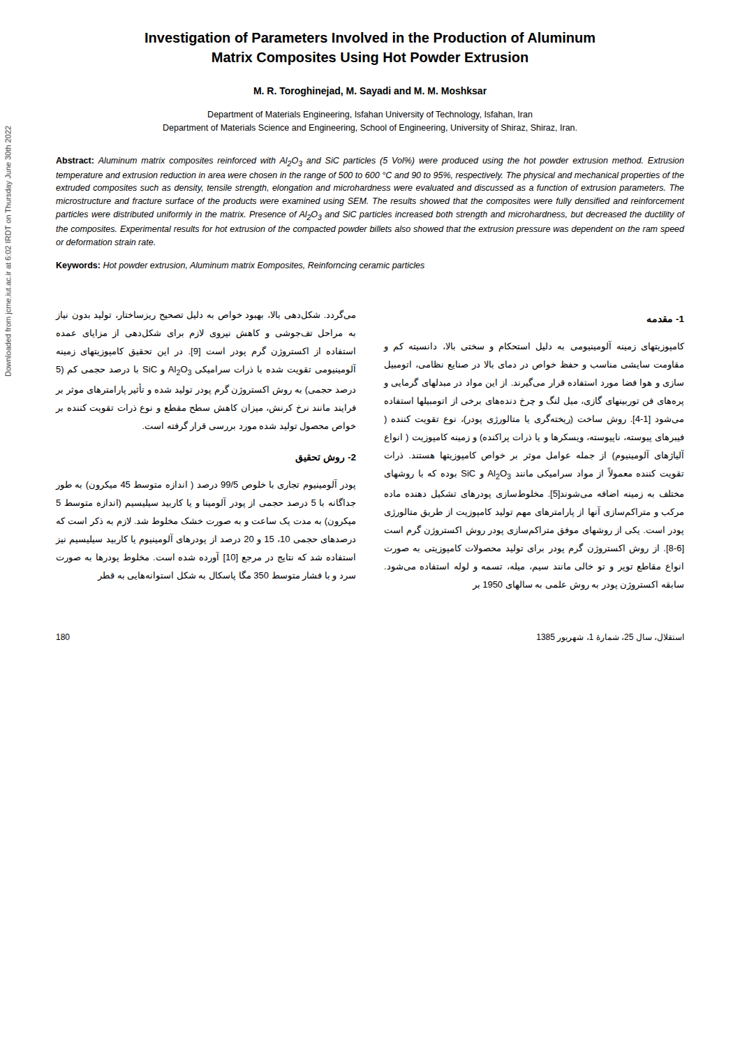Downloaded from jcme.iut.ac.ir at 6:02 IRDT on Thursday June 30th 2022
Investigation of Parameters Involved in the Production of Aluminum
Matrix Composites Using Hot Powder Extrusion
M. R. Toroghinejad, M. Sayadi and M. M. Moshksar
Department of Materials Engineering, Isfahan University of Technology, Isfahan, Iran
Department of Materials Science and Engineering, School of Engineering, University of Shiraz, Shiraz, Iran.
Abstract: Aluminum matrix composites reinforced with Al2O3 and SiC particles (5 Vol%) were produced using the hot powder extrusion method. Extrusion temperature and extrusion reduction in area were chosen in the range of 500 to 600 °C and 90 to 95%, respectively. The physical and mechanical properties of the extruded composites such as density, tensile strength, elongation and microhardness were evaluated and discussed as a function of extrusion parameters. The microstructure and fracture surface of the products were examined using SEM. The results showed that the composites were fully densified and reinforcement particles were distributed uniformly in the matrix. Presence of Al2O3 and SiC particles increased both strength and microhardness, but decreased the ductility of the composites. Experimental results for hot extrusion of the compacted powder billets also showed that the extrusion pressure was dependent on the ram speed or deformation strain rate.
Keywords: Hot powder extrusion, Aluminum matrix Eomposites, Reinforncing ceramic particles
1- مقدمه
کامپوزیتهای زمینه آلومینیومی به دلیل استحکام و سختی بالا، دانسیته کم و مقاومت سایشی مناسب و حفظ خواص در دمای بالا در صنایع نظامی، اتومبیل سازی و هوا فضا مورد استفاده قرار می‌گیرند. از این مواد در مبدلهای گرمایی و پره‌های فن توربینهای گازی، میل لنگ و چرخ دنده‌های برخی از اتومبیلها استفاده می‌شود [1-4]. روش ساخت (ریخته‌گری یا متالورژی پودر)، نوع تقویت کننده ( فیبرهای پیوسته، ناپیوسته، ویسکرها و یا ذرات پراکنده) و زمینه کامپوزیت ( انواع آلیاژهای آلومینیوم) از جمله عوامل موثر بر خواص کامپوزیتها هستند. ذرات تقویت کننده معمولاً از مواد سرامیکی مانند Al2O3 و SiC بوده که با روشهای مختلف به زمینه اضافه می‌شوند[5]. مخلوط‌سازی پودرهای تشکیل دهنده ماده مرکب و متراکم‌سازی آنها از پارامترهای مهم تولید کامپوزیت از طریق متالورژی پودر است. یکی از روشهای موفق متراکم‌سازی پودر روش اکستروژن گرم است [6-8]. از روش اکستروژن گرم پودر برای تولید محصولات کامپوزیتی به صورت انواع مقاطع توپر و تو خالی مانند سیم، میله، تسمه و لوله استفاده می‌شود. سابقه اکستروژن پودر به روش علمی به سالهای 1950 بر
می‌گردد. شکل‌دهی بالا، بهبود خواص به دلیل تصحیح ریزساختار، تولید بدون نیاز به مراحل تف‌جوشی و کاهش نیروی لازم برای شکل‌دهی از مزایای عمده استفاده از اکستروژن گرم پودر است [9]. در این تحقیق کامپوزیتهای زمینه آلومینیومی تقویت شده با ذرات سرامیکی Al2O3 و SiC با درصد حجمی کم (5 درصد حجمی) به روش اکستروژن گرم پودر تولید شده و تأثیر پارامترهای موثر بر فرایند مانند نرخ کرنش، میزان کاهش سطح مقطع و نوع ذرات تقویت کننده بر خواص محصول تولید شده مورد بررسی قرار گرفته است.
2- روش تحقیق
پودر آلومینیوم تجاری با خلوص 99/5 درصد ( اندازه متوسط 45 میکرون) به طور جداگانه با 5 درصد حجمی از پودر آلومینا و یا کاربید سیلیسیم (اندازه متوسط 5 میکرون) به مدت یک ساعت و به صورت خشک مخلوط شد. لازم به ذکر است که درصدهای حجمی 10، 15 و 20 درصد از پودرهای آلومینیوم یا کاربید سیلیسیم نیز استفاده شد که نتایج در مرجع [10] آورده شده است. مخلوط پودرها به صورت سرد و با فشار متوسط 350 مگا پاسکال به شکل استوانه‌هایی به قطر
استقلال، سال 25، شمارهٔ 1، شهریور 1385
180